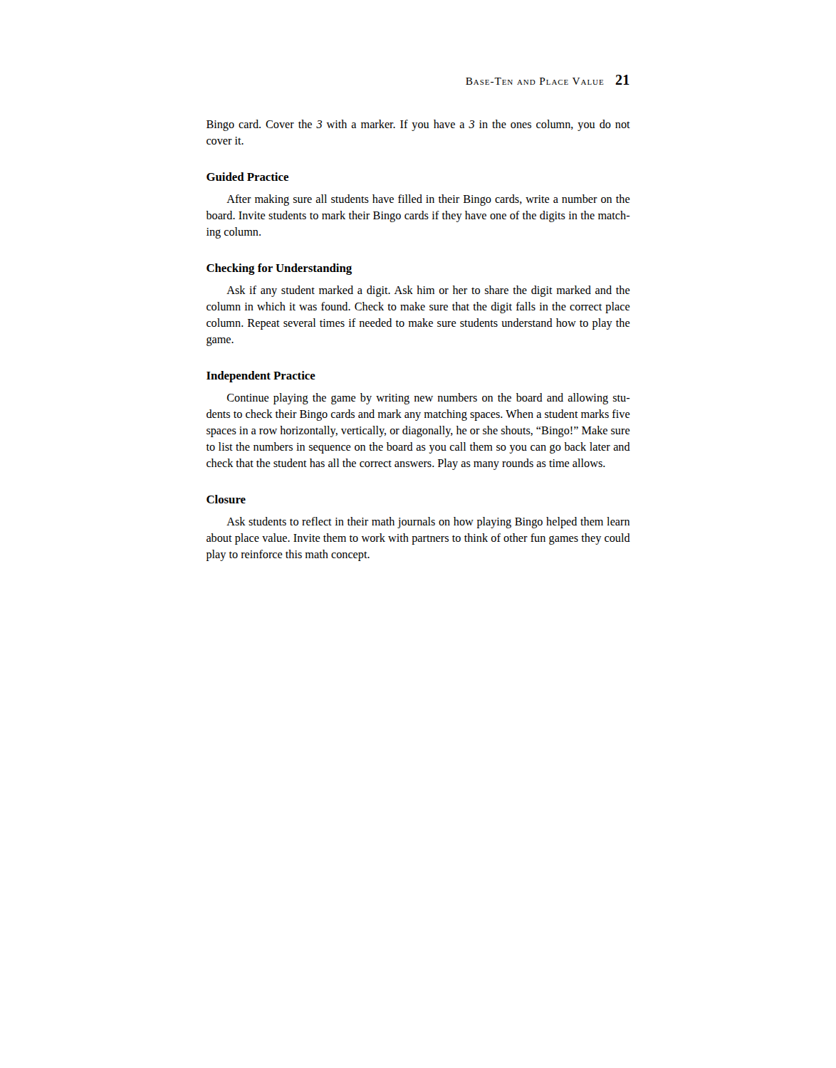Base-Ten and Place Value 21
Bingo card. Cover the 3 with a marker. If you have a 3 in the ones column, you do not cover it.
Guided Practice
After making sure all students have filled in their Bingo cards, write a number on the board. Invite students to mark their Bingo cards if they have one of the digits in the matching column.
Checking for Understanding
Ask if any student marked a digit. Ask him or her to share the digit marked and the column in which it was found. Check to make sure that the digit falls in the correct place column. Repeat several times if needed to make sure students understand how to play the game.
Independent Practice
Continue playing the game by writing new numbers on the board and allowing students to check their Bingo cards and mark any matching spaces. When a student marks five spaces in a row horizontally, vertically, or diagonally, he or she shouts, “Bingo!” Make sure to list the numbers in sequence on the board as you call them so you can go back later and check that the student has all the correct answers. Play as many rounds as time allows.
Closure
Ask students to reflect in their math journals on how playing Bingo helped them learn about place value. Invite them to work with partners to think of other fun games they could play to reinforce this math concept.